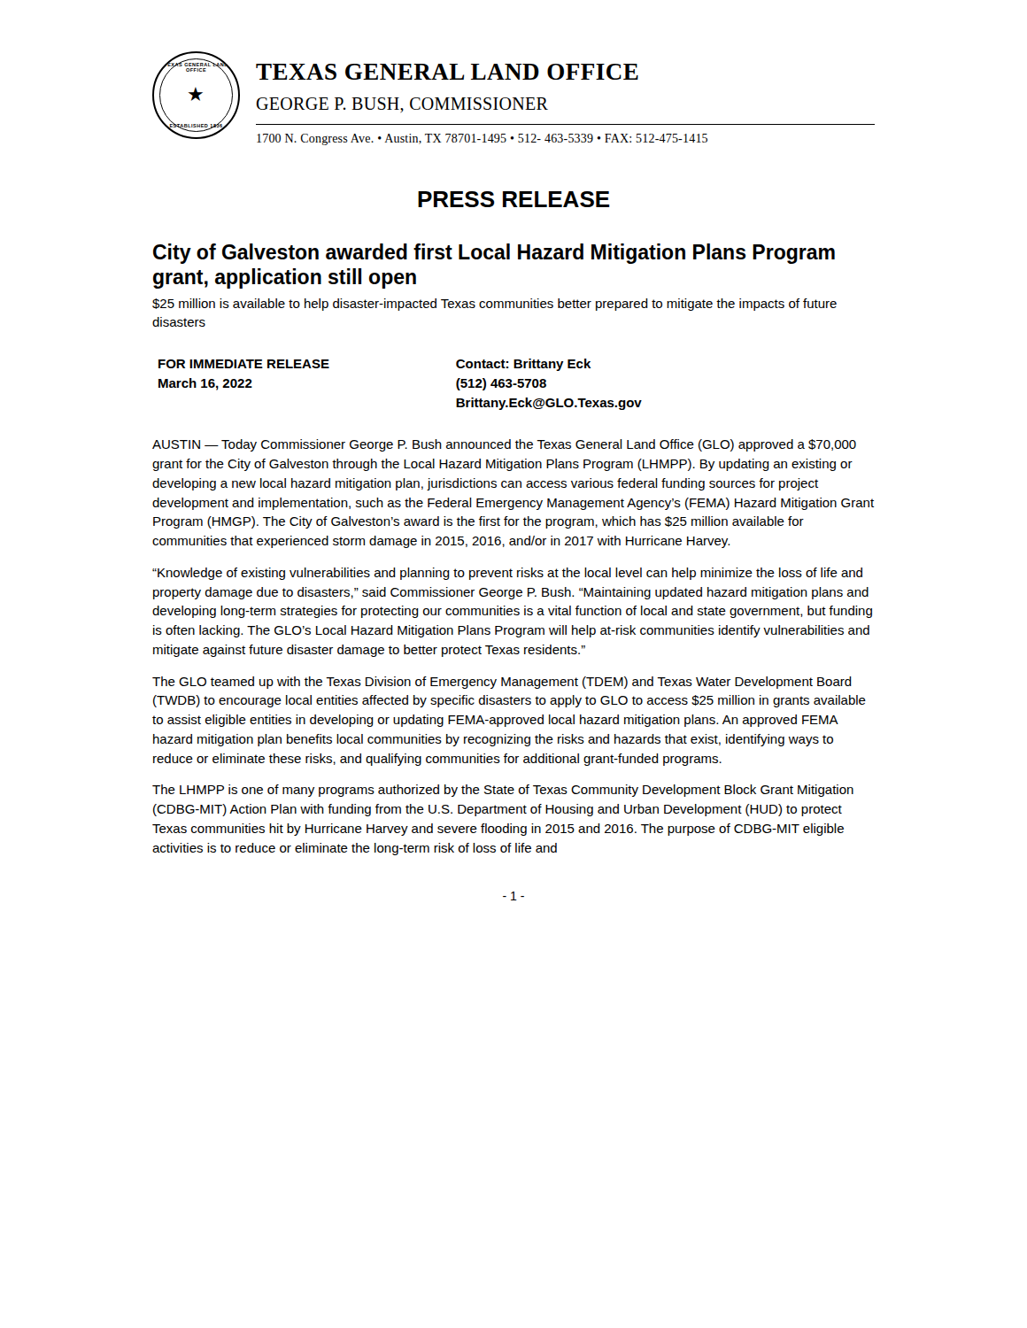TEXAS GENERAL LAND OFFICE
★
ESTABLISHED 1836
TEXAS GENERAL LAND OFFICE
GEORGE P. BUSH, COMMISSIONER
1700 N. Congress Ave. • Austin, TX 78701-1495 • 512- 463-5339 • FAX: 512-475-1415
PRESS RELEASE
City of Galveston awarded first Local Hazard Mitigation Plans Program grant, application still open
$25 million is available to help disaster-impacted Texas communities better prepared to mitigate the impacts of future disasters
| FOR IMMEDIATE RELEASE | Contact: Brittany Eck |
| March 16, 2022 | (512) 463-5708 |
| | Brittany.Eck@GLO.Texas.gov |
AUSTIN — Today Commissioner George P. Bush announced the Texas General Land Office (GLO) approved a $70,000 grant for the City of Galveston through the Local Hazard Mitigation Plans Program (LHMPP). By updating an existing or developing a new local hazard mitigation plan, jurisdictions can access various federal funding sources for project development and implementation, such as the Federal Emergency Management Agency’s (FEMA) Hazard Mitigation Grant Program (HMGP). The City of Galveston’s award is the first for the program, which has $25 million available for communities that experienced storm damage in 2015, 2016, and/or in 2017 with Hurricane Harvey.
“Knowledge of existing vulnerabilities and planning to prevent risks at the local level can help minimize the loss of life and property damage due to disasters,” said Commissioner George P. Bush. “Maintaining updated hazard mitigation plans and developing long-term strategies for protecting our communities is a vital function of local and state government, but funding is often lacking. The GLO’s Local Hazard Mitigation Plans Program will help at-risk communities identify vulnerabilities and mitigate against future disaster damage to better protect Texas residents.”
The GLO teamed up with the Texas Division of Emergency Management (TDEM) and Texas Water Development Board (TWDB) to encourage local entities affected by specific disasters to apply to GLO to access $25 million in grants available to assist eligible entities in developing or updating FEMA-approved local hazard mitigation plans. An approved FEMA hazard mitigation plan benefits local communities by recognizing the risks and hazards that exist, identifying ways to reduce or eliminate these risks, and qualifying communities for additional grant-funded programs.
The LHMPP is one of many programs authorized by the State of Texas Community Development Block Grant Mitigation (CDBG-MIT) Action Plan with funding from the U.S. Department of Housing and Urban Development (HUD) to protect Texas communities hit by Hurricane Harvey and severe flooding in 2015 and 2016. The purpose of CDBG-MIT eligible activities is to reduce or eliminate the long-term risk of loss of life and
- 1 -